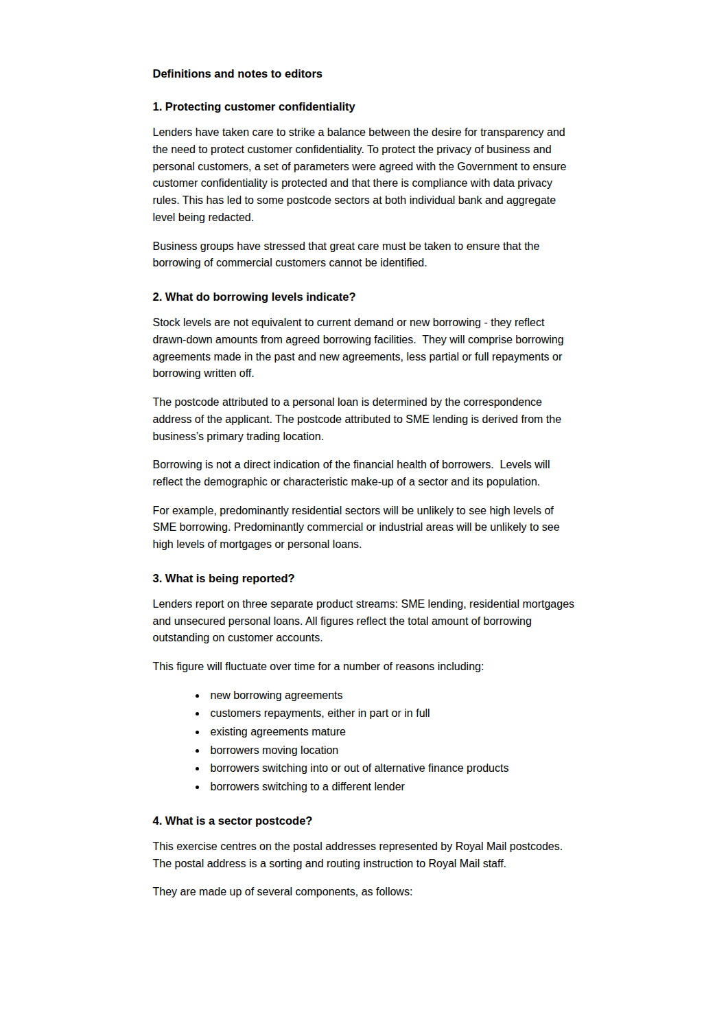Definitions and notes to editors
1. Protecting customer confidentiality
Lenders have taken care to strike a balance between the desire for transparency and the need to protect customer confidentiality. To protect the privacy of business and personal customers, a set of parameters were agreed with the Government to ensure customer confidentiality is protected and that there is compliance with data privacy rules. This has led to some postcode sectors at both individual bank and aggregate level being redacted.
Business groups have stressed that great care must be taken to ensure that the borrowing of commercial customers cannot be identified.
2. What do borrowing levels indicate?
Stock levels are not equivalent to current demand or new borrowing - they reflect drawn-down amounts from agreed borrowing facilities. They will comprise borrowing agreements made in the past and new agreements, less partial or full repayments or borrowing written off.
The postcode attributed to a personal loan is determined by the correspondence address of the applicant. The postcode attributed to SME lending is derived from the business’s primary trading location.
Borrowing is not a direct indication of the financial health of borrowers. Levels will reflect the demographic or characteristic make-up of a sector and its population.
For example, predominantly residential sectors will be unlikely to see high levels of SME borrowing. Predominantly commercial or industrial areas will be unlikely to see high levels of mortgages or personal loans.
3. What is being reported?
Lenders report on three separate product streams: SME lending, residential mortgages and unsecured personal loans. All figures reflect the total amount of borrowing outstanding on customer accounts.
This figure will fluctuate over time for a number of reasons including:
new borrowing agreements
customers repayments, either in part or in full
existing agreements mature
borrowers moving location
borrowers switching into or out of alternative finance products
borrowers switching to a different lender
4. What is a sector postcode?
This exercise centres on the postal addresses represented by Royal Mail postcodes. The postal address is a sorting and routing instruction to Royal Mail staff.
They are made up of several components, as follows: